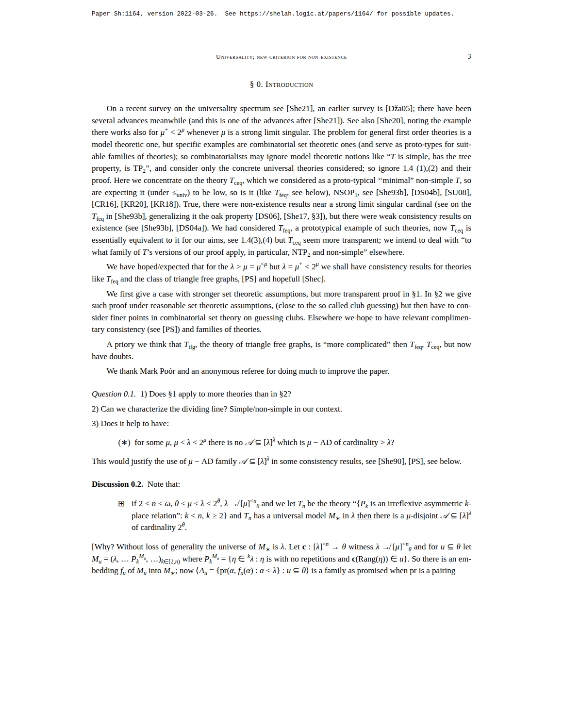Paper Sh:1164, version 2022-03-26. See https://shelah.logic.at/papers/1164/ for possible updates.
Universality; new criterion for non-existence 3
§ 0. Introduction
On a recent survey on the universality spectrum see [She21], an earlier survey is [Dža05]; there have been several advances meanwhile (and this is one of the advances after [She21]). See also [She20], noting the example there works also for μ+ < 2μ whenever μ is a strong limit singular. The problem for general first order theories is a model theoretic one, but specific examples are combinatorial set theoretic ones (and serve as proto-types for suitable families of theories); so combinatorialists may ignore model theoretic notions like “T is simple, has the tree property, is TP2”, and consider only the concrete universal theories considered; so ignore 1.4 (1),(2) and their proof. Here we concentrate on the theory Tceq, which we considered as a proto-typical ‘‘minimal” non-simple T, so are expecting it (under ≤univ) to be low, so is it (like Tfeq, see below), NSOP1, see [She93b], [DS04b], [SU08], [CR16], [KR20], [KR18]). True, there were non-existence results near a strong limit singular cardinal (see on the Tfeq in [She93b], generalizing it the oak property [DS06], [She17, §3]), but there were weak consistency results on existence (see [She93b], [DS04a]). We had considered Tfeq, a prototypical example of such theories, now Tceq is essentially equivalent to it for our aims, see 1.4(3),(4) but Tceq seem more transparent; we intend to deal with “to what family of T’s versions of our proof apply, in particular, NTP2 and non-simple” elsewhere.
We have hoped/expected that for the λ > μ = μ<μ but λ = μ+ < 2μ we shall have consistency results for theories like Tfeq and the class of triangle free graphs, [PS] and hopefull [Shec].
We first give a case with stronger set theoretic assumptions, but more transparent proof in §1. In §2 we give such proof under reasonable set theoretic assumptions, (close to the so called club guessing) but then have to consider finer points in combinatorial set theory on guessing clubs. Elsewhere we hope to have relevant complimentary consistency (see [PS]) and families of theories.
A priory we think that Ttfg, the theory of triangle free graphs, is “more complicated” then Tfeq, Tceq, but now have doubts.
We thank Mark Poór and an anonymous referee for doing much to improve the paper.
Question 0.1. 1) Does §1 apply to more theories than in §2?
2) Can we characterize the dividing line? Simple/non-simple in our context.
3) Does it help to have:
(∗) for some μ, μ < λ < 2μ there is no 𝒜 ⊆ [λ]λ which is μ − AD of cardinality > λ?
This would justify the use of μ − AD family 𝒜 ⊆ [λ]λ in some consistency results, see [She90], [PS], see below.
Discussion 0.2. Note that:
⊞ if 2 < n ≤ ω, θ ≤ μ ≤ λ < 2θ, λ ↛ [μ]<nθ and we let Tn be the theory “{Pk is an irreflexive asymmetric k-place relation”: k < n, k ≥ 2} and Tn has a universal model M∗ in λ then there is a μ-disjoint 𝒜 ⊆ [λ]λ of cardinality 2θ.
[Why? Without loss of generality the universe of M∗ is λ. Let c : [λ]<n → θ witness λ ↛ [μ]<nθ and for u ⊆ θ let Mu = (λ, … PkMu, …)k∈[2,n) where PkMu = {η ∈ kλ : η is with no repetitions and c(Rang(η)) ∈ u}. So there is an embedding fu of Mu into M∗; now ⟨Au = {pr(α, fu(α) : α < λ} : u ⊆ θ⟩ is a family as promised when pr is a pairing